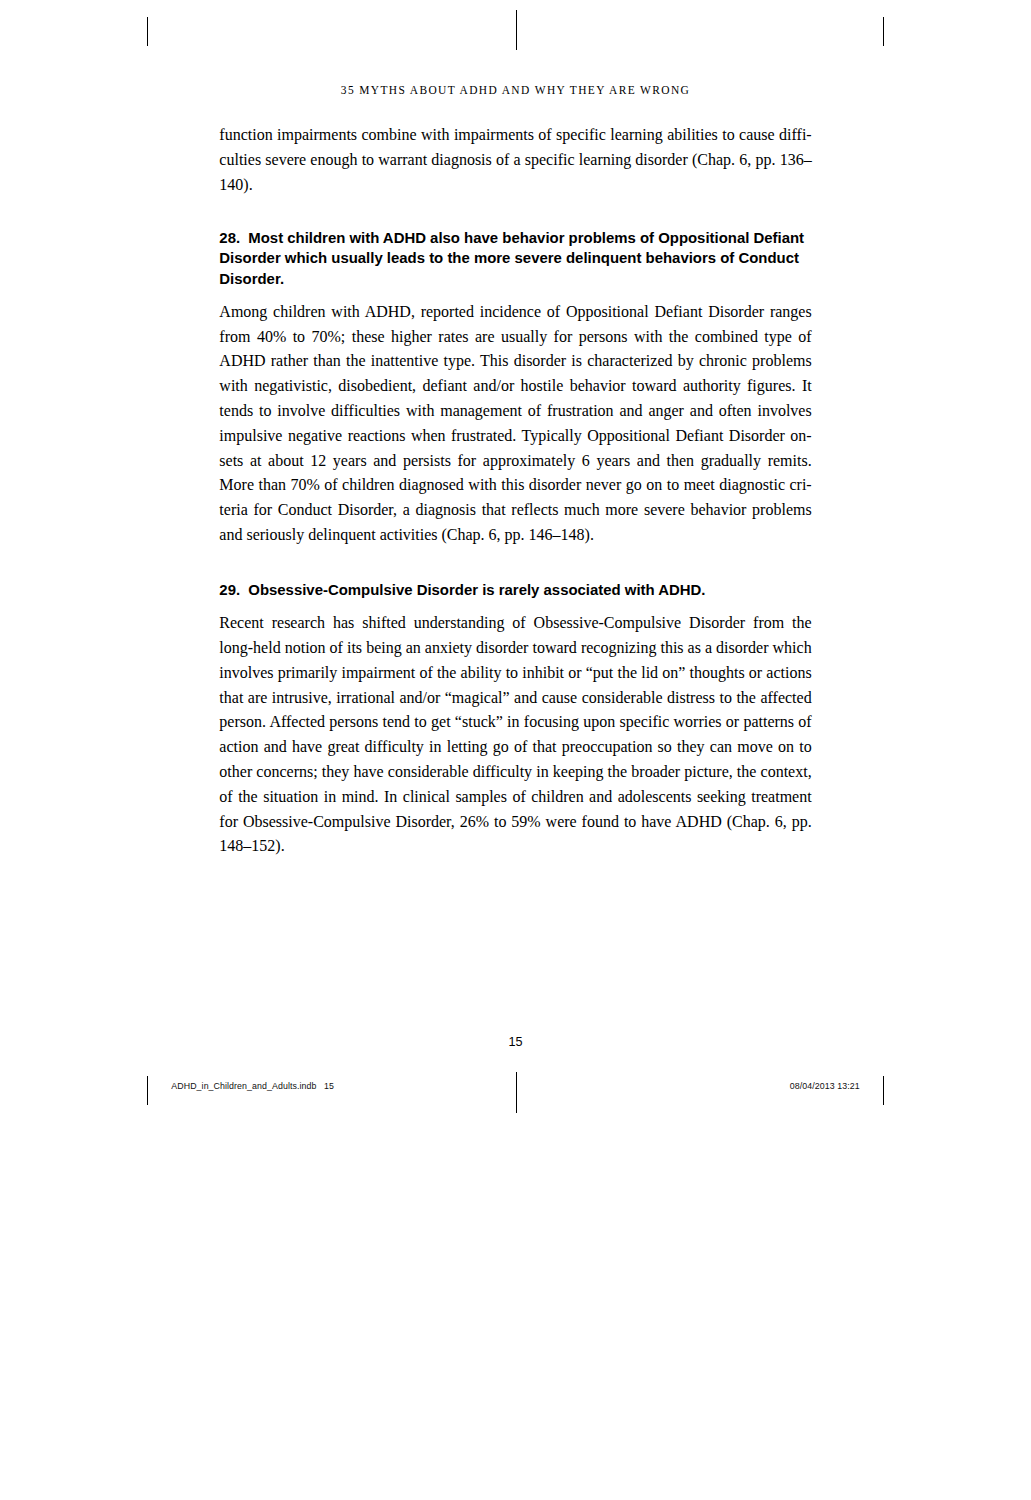35 Myths about ADHD and why they are wrong
function impairments combine with impairments of specific learning abilities to cause difficulties severe enough to warrant diagnosis of a specific learning disorder (Chap. 6, pp. 136–140).
28. Most children with ADHD also have behavior problems of Oppositional Defiant Disorder which usually leads to the more severe delinquent behaviors of Conduct Disorder.
Among children with ADHD, reported incidence of Oppositional Defiant Disorder ranges from 40% to 70%; these higher rates are usually for persons with the combined type of ADHD rather than the inattentive type. This disorder is characterized by chronic problems with negativistic, disobedient, defiant and/or hostile behavior toward authority figures. It tends to involve difficulties with management of frustration and anger and often involves impulsive negative reactions when frustrated. Typically Oppositional Defiant Disorder onsets at about 12 years and persists for approximately 6 years and then gradually remits. More than 70% of children diagnosed with this disorder never go on to meet diagnostic criteria for Conduct Disorder, a diagnosis that reflects much more severe behavior problems and seriously delinquent activities (Chap. 6, pp. 146–148).
29. Obsessive-Compulsive Disorder is rarely associated with ADHD.
Recent research has shifted understanding of Obsessive-Compulsive Disorder from the long-held notion of its being an anxiety disorder toward recognizing this as a disorder which involves primarily impairment of the ability to inhibit or “put the lid on” thoughts or actions that are intrusive, irrational and/or “magical” and cause considerable distress to the affected person. Affected persons tend to get “stuck” in focusing upon specific worries or patterns of action and have great difficulty in letting go of that preoccupation so they can move on to other concerns; they have considerable difficulty in keeping the broader picture, the context, of the situation in mind. In clinical samples of children and adolescents seeking treatment for Obsessive-Compulsive Disorder, 26% to 59% were found to have ADHD (Chap. 6, pp. 148–152).
15
ADHD_in_Children_and_Adults.indb 15 08/04/2013 13:21